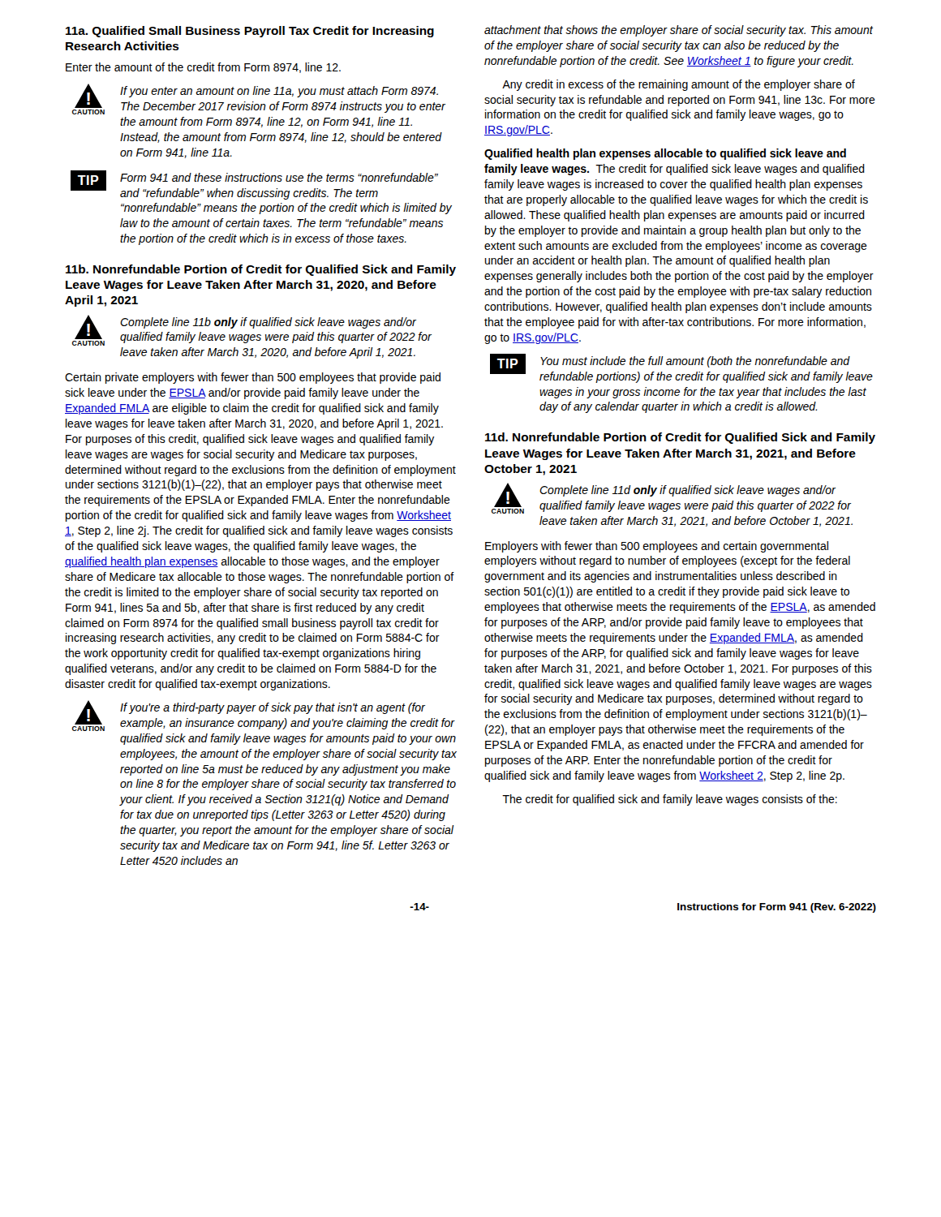11a. Qualified Small Business Payroll Tax Credit for Increasing Research Activities
Enter the amount of the credit from Form 8974, line 12.
! CAUTION
If you enter an amount on line 11a, you must attach Form 8974. The December 2017 revision of Form 8974 instructs you to enter the amount from Form 8974, line 12, on Form 941, line 11. Instead, the amount from Form 8974, line 12, should be entered on Form 941, line 11a.
TIP
Form 941 and these instructions use the terms “nonrefundable” and “refundable” when discussing credits. The term “nonrefundable” means the portion of the credit which is limited by law to the amount of certain taxes. The term “refundable” means the portion of the credit which is in excess of those taxes.
11b. Nonrefundable Portion of Credit for Qualified Sick and Family Leave Wages for Leave Taken After March 31, 2020, and Before April 1, 2021
! CAUTION
Complete line 11b only if qualified sick leave wages and/or qualified family leave wages were paid this quarter of 2022 for leave taken after March 31, 2020, and before April 1, 2021.
Certain private employers with fewer than 500 employees that provide paid sick leave under the EPSLA and/or provide paid family leave under the Expanded FMLA are eligible to claim the credit for qualified sick and family leave wages for leave taken after March 31, 2020, and before April 1, 2021. For purposes of this credit, qualified sick leave wages and qualified family leave wages are wages for social security and Medicare tax purposes, determined without regard to the exclusions from the definition of employment under sections 3121(b)(1)–(22), that an employer pays that otherwise meet the requirements of the EPSLA or Expanded FMLA. Enter the nonrefundable portion of the credit for qualified sick and family leave wages from Worksheet 1, Step 2, line 2j. The credit for qualified sick and family leave wages consists of the qualified sick leave wages, the qualified family leave wages, the qualified health plan expenses allocable to those wages, and the employer share of Medicare tax allocable to those wages. The nonrefundable portion of the credit is limited to the employer share of social security tax reported on Form 941, lines 5a and 5b, after that share is first reduced by any credit claimed on Form 8974 for the qualified small business payroll tax credit for increasing research activities, any credit to be claimed on Form 5884-C for the work opportunity credit for qualified tax-exempt organizations hiring qualified veterans, and/or any credit to be claimed on Form 5884-D for the disaster credit for qualified tax-exempt organizations.
! CAUTION
If you're a third-party payer of sick pay that isn't an agent (for example, an insurance company) and you're claiming the credit for qualified sick and family leave wages for amounts paid to your own employees, the amount of the employer share of social security tax reported on line 5a must be reduced by any adjustment you make on line 8 for the employer share of social security tax transferred to your client. If you received a Section 3121(q) Notice and Demand for tax due on unreported tips (Letter 3263 or Letter 4520) during the quarter, you report the amount for the employer share of social security tax and Medicare tax on Form 941, line 5f. Letter 3263 or Letter 4520 includes an
attachment that shows the employer share of social security tax. This amount of the employer share of social security tax can also be reduced by the nonrefundable portion of the credit. See Worksheet 1 to figure your credit.
Any credit in excess of the remaining amount of the employer share of social security tax is refundable and reported on Form 941, line 13c. For more information on the credit for qualified sick and family leave wages, go to IRS.gov/PLC.
Qualified health plan expenses allocable to qualified sick leave and family leave wages. The credit for qualified sick leave wages and qualified family leave wages is increased to cover the qualified health plan expenses that are properly allocable to the qualified leave wages for which the credit is allowed. These qualified health plan expenses are amounts paid or incurred by the employer to provide and maintain a group health plan but only to the extent such amounts are excluded from the employees’ income as coverage under an accident or health plan. The amount of qualified health plan expenses generally includes both the portion of the cost paid by the employer and the portion of the cost paid by the employee with pre-tax salary reduction contributions. However, qualified health plan expenses don’t include amounts that the employee paid for with after-tax contributions. For more information, go to IRS.gov/PLC.
TIP
You must include the full amount (both the nonrefundable and refundable portions) of the credit for qualified sick and family leave wages in your gross income for the tax year that includes the last day of any calendar quarter in which a credit is allowed.
11d. Nonrefundable Portion of Credit for Qualified Sick and Family Leave Wages for Leave Taken After March 31, 2021, and Before October 1, 2021
! CAUTION
Complete line 11d only if qualified sick leave wages and/or qualified family leave wages were paid this quarter of 2022 for leave taken after March 31, 2021, and before October 1, 2021.
Employers with fewer than 500 employees and certain governmental employers without regard to number of employees (except for the federal government and its agencies and instrumentalities unless described in section 501(c)(1)) are entitled to a credit if they provide paid sick leave to employees that otherwise meets the requirements of the EPSLA, as amended for purposes of the ARP, and/or provide paid family leave to employees that otherwise meets the requirements under the Expanded FMLA, as amended for purposes of the ARP, for qualified sick and family leave wages for leave taken after March 31, 2021, and before October 1, 2021. For purposes of this credit, qualified sick leave wages and qualified family leave wages are wages for social security and Medicare tax purposes, determined without regard to the exclusions from the definition of employment under sections 3121(b)(1)–(22), that an employer pays that otherwise meet the requirements of the EPSLA or Expanded FMLA, as enacted under the FFCRA and amended for purposes of the ARP. Enter the nonrefundable portion of the credit for qualified sick and family leave wages from Worksheet 2, Step 2, line 2p.
The credit for qualified sick and family leave wages consists of the:
-14-
Instructions for Form 941 (Rev. 6-2022)